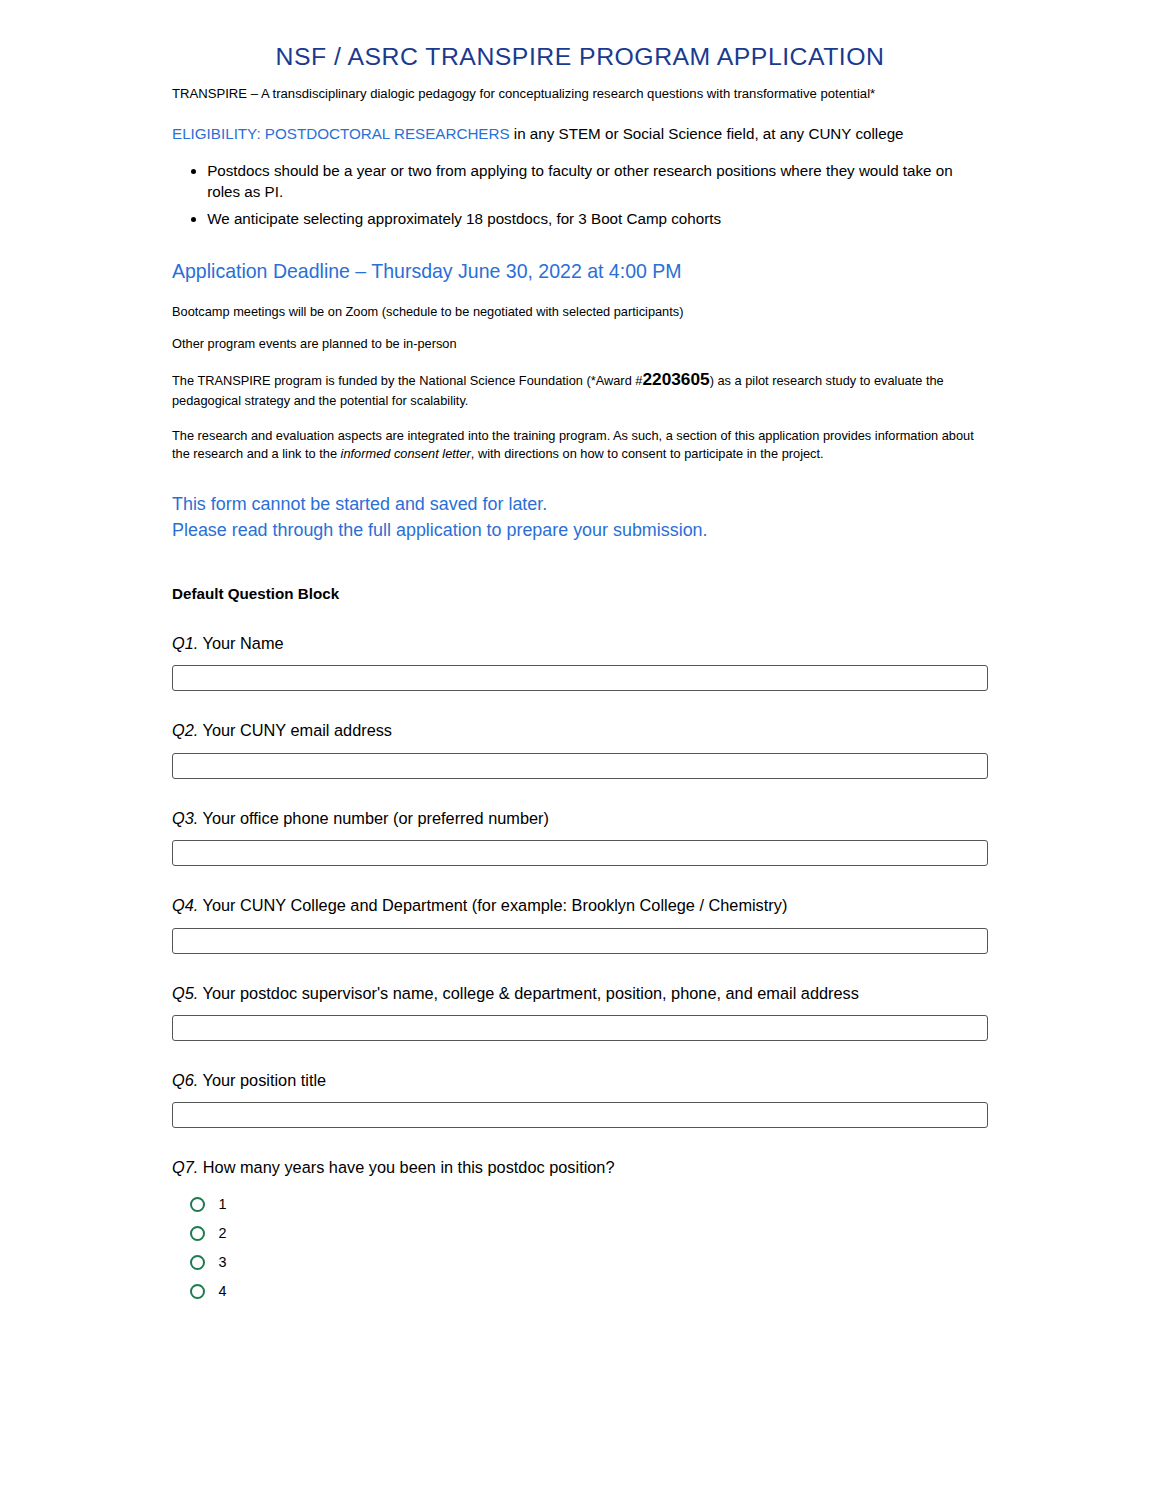NSF / ASRC TRANSPIRE PROGRAM APPLICATION
TRANSPIRE – A transdisciplinary dialogic pedagogy for conceptualizing research questions with transformative potential*
ELIGIBILITY: POSTDOCTORAL RESEARCHERS in any STEM or Social Science field, at any CUNY college
Postdocs should be a year or two from applying to faculty or other research positions where they would take on roles as PI.
We anticipate selecting approximately 18 postdocs, for 3 Boot Camp cohorts
Application Deadline – Thursday June 30, 2022 at 4:00 PM
Bootcamp meetings will be on Zoom (schedule to be negotiated with selected participants)
Other program events are planned to be in-person
The TRANSPIRE program is funded by the National Science Foundation (*Award #2203605) as a pilot research study to evaluate the pedagogical strategy and the potential for scalability.
The research and evaluation aspects are integrated into the training program. As such, a section of this application provides information about the research and a link to the informed consent letter, with directions on how to consent to participate in the project.
This form cannot be started and saved for later.
Please read through the full application to prepare your submission.
Default Question Block
Q1. Your Name
Q2. Your CUNY email address
Q3. Your office phone number (or preferred number)
Q4. Your CUNY College and Department (for example: Brooklyn College / Chemistry)
Q5. Your postdoc supervisor's name, college & department, position, phone, and email address
Q6. Your position title
Q7. How many years have you been in this postdoc position?
1
2
3
4